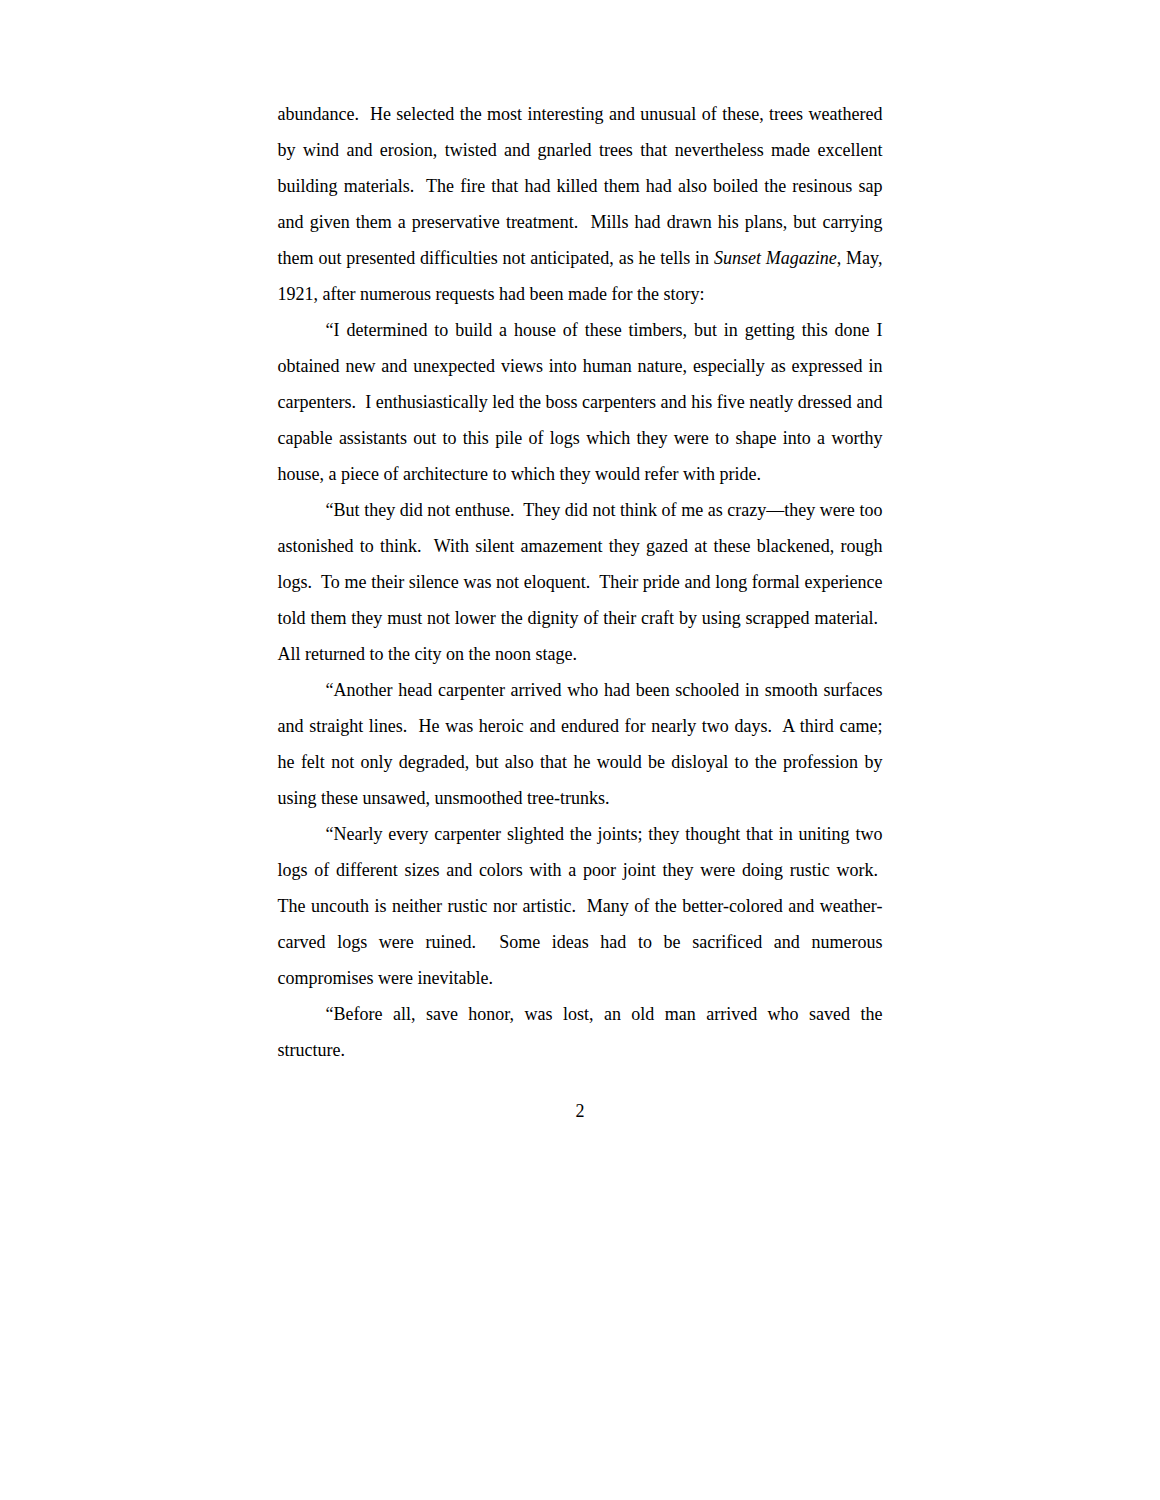abundance. He selected the most interesting and unusual of these, trees weathered by wind and erosion, twisted and gnarled trees that nevertheless made excellent building materials. The fire that had killed them had also boiled the resinous sap and given them a preservative treatment. Mills had drawn his plans, but carrying them out presented difficulties not anticipated, as he tells in Sunset Magazine, May, 1921, after numerous requests had been made for the story:
“I determined to build a house of these timbers, but in getting this done I obtained new and unexpected views into human nature, especially as expressed in carpenters. I enthusiastically led the boss carpenters and his five neatly dressed and capable assistants out to this pile of logs which they were to shape into a worthy house, a piece of architecture to which they would refer with pride.
“But they did not enthuse. They did not think of me as crazy—they were too astonished to think. With silent amazement they gazed at these blackened, rough logs. To me their silence was not eloquent. Their pride and long formal experience told them they must not lower the dignity of their craft by using scrapped material. All returned to the city on the noon stage.
“Another head carpenter arrived who had been schooled in smooth surfaces and straight lines. He was heroic and endured for nearly two days. A third came; he felt not only degraded, but also that he would be disloyal to the profession by using these unsawed, unsmoothed tree-trunks.
“Nearly every carpenter slighted the joints; they thought that in uniting two logs of different sizes and colors with a poor joint they were doing rustic work. The uncouth is neither rustic nor artistic. Many of the better-colored and weather-carved logs were ruined. Some ideas had to be sacrificed and numerous compromises were inevitable.
“Before all, save honor, was lost, an old man arrived who saved the structure.
2